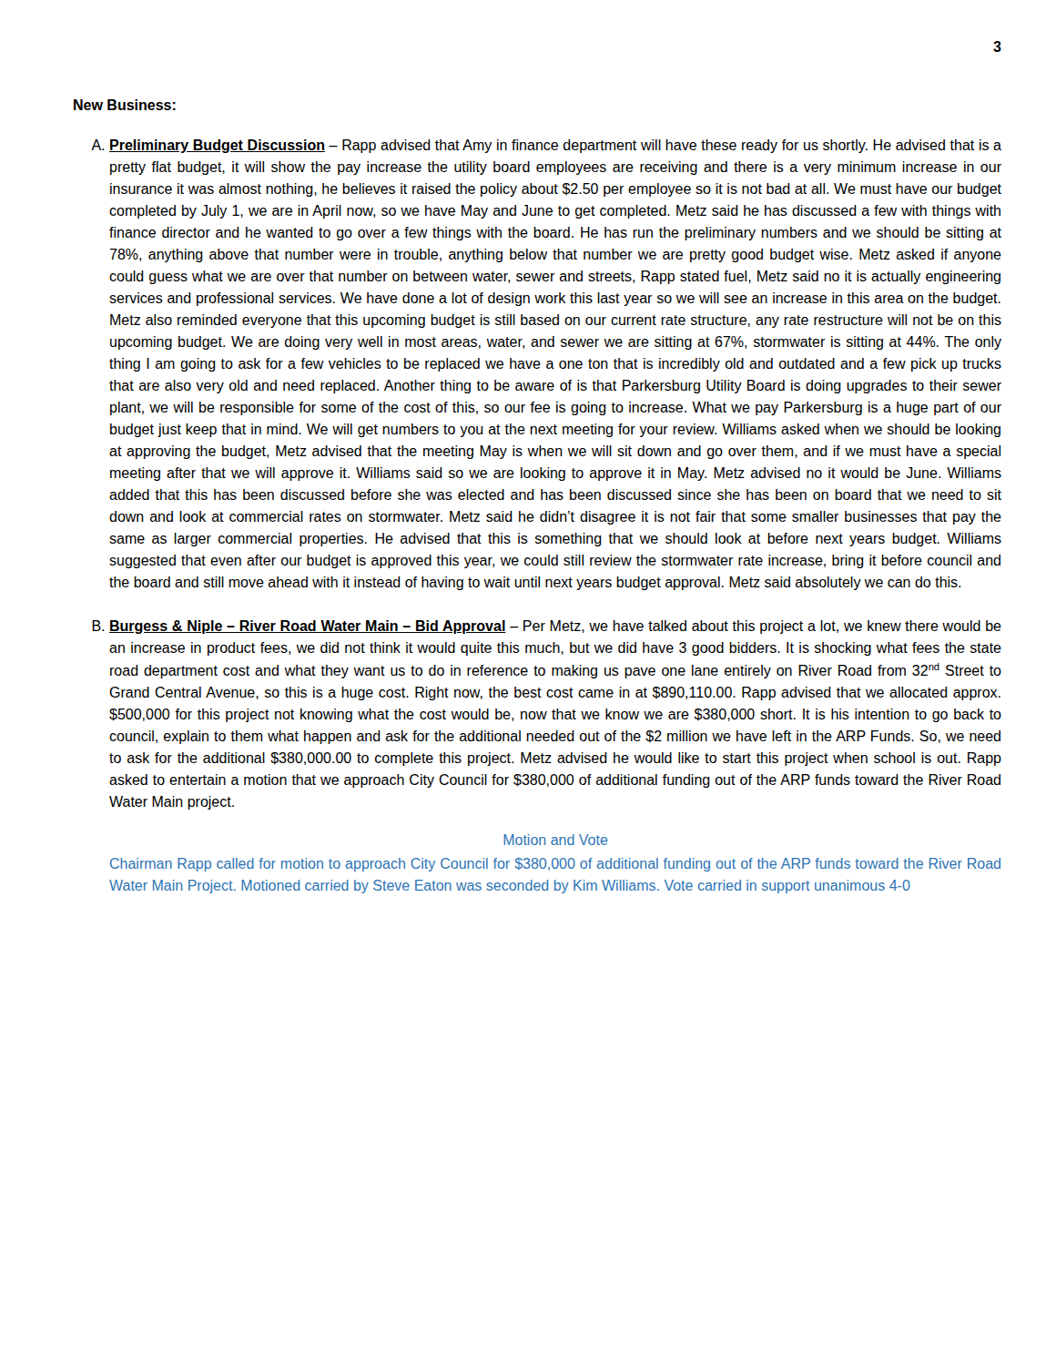3
New Business:
Preliminary Budget Discussion – Rapp advised that Amy in finance department will have these ready for us shortly. He advised that is a pretty flat budget, it will show the pay increase the utility board employees are receiving and there is a very minimum increase in our insurance it was almost nothing, he believes it raised the policy about $2.50 per employee so it is not bad at all. We must have our budget completed by July 1, we are in April now, so we have May and June to get completed. Metz said he has discussed a few with things with finance director and he wanted to go over a few things with the board. He has run the preliminary numbers and we should be sitting at 78%, anything above that number were in trouble, anything below that number we are pretty good budget wise. Metz asked if anyone could guess what we are over that number on between water, sewer and streets, Rapp stated fuel, Metz said no it is actually engineering services and professional services. We have done a lot of design work this last year so we will see an increase in this area on the budget. Metz also reminded everyone that this upcoming budget is still based on our current rate structure, any rate restructure will not be on this upcoming budget. We are doing very well in most areas, water, and sewer we are sitting at 67%, stormwater is sitting at 44%. The only thing I am going to ask for a few vehicles to be replaced we have a one ton that is incredibly old and outdated and a few pick up trucks that are also very old and need replaced. Another thing to be aware of is that Parkersburg Utility Board is doing upgrades to their sewer plant, we will be responsible for some of the cost of this, so our fee is going to increase. What we pay Parkersburg is a huge part of our budget just keep that in mind. We will get numbers to you at the next meeting for your review. Williams asked when we should be looking at approving the budget, Metz advised that the meeting May is when we will sit down and go over them, and if we must have a special meeting after that we will approve it. Williams said so we are looking to approve it in May. Metz advised no it would be June. Williams added that this has been discussed before she was elected and has been discussed since she has been on board that we need to sit down and look at commercial rates on stormwater. Metz said he didn’t disagree it is not fair that some smaller businesses that pay the same as larger commercial properties. He advised that this is something that we should look at before next years budget. Williams suggested that even after our budget is approved this year, we could still review the stormwater rate increase, bring it before council and the board and still move ahead with it instead of having to wait until next years budget approval. Metz said absolutely we can do this.
Burgess & Niple – River Road Water Main – Bid Approval – Per Metz, we have talked about this project a lot, we knew there would be an increase in product fees, we did not think it would quite this much, but we did have 3 good bidders. It is shocking what fees the state road department cost and what they want us to do in reference to making us pave one lane entirely on River Road from 32nd Street to Grand Central Avenue, so this is a huge cost. Right now, the best cost came in at $890,110.00. Rapp advised that we allocated approx. $500,000 for this project not knowing what the cost would be, now that we know we are $380,000 short. It is his intention to go back to council, explain to them what happen and ask for the additional needed out of the $2 million we have left in the ARP Funds. So, we need to ask for the additional $380,000.00 to complete this project. Metz advised he would like to start this project when school is out. Rapp asked to entertain a motion that we approach City Council for $380,000 of additional funding out of the ARP funds toward the River Road Water Main project.
Motion and Vote
Chairman Rapp called for motion to approach City Council for $380,000 of additional funding out of the ARP funds toward the River Road Water Main Project. Motioned carried by Steve Eaton was seconded by Kim Williams. Vote carried in support unanimous 4-0